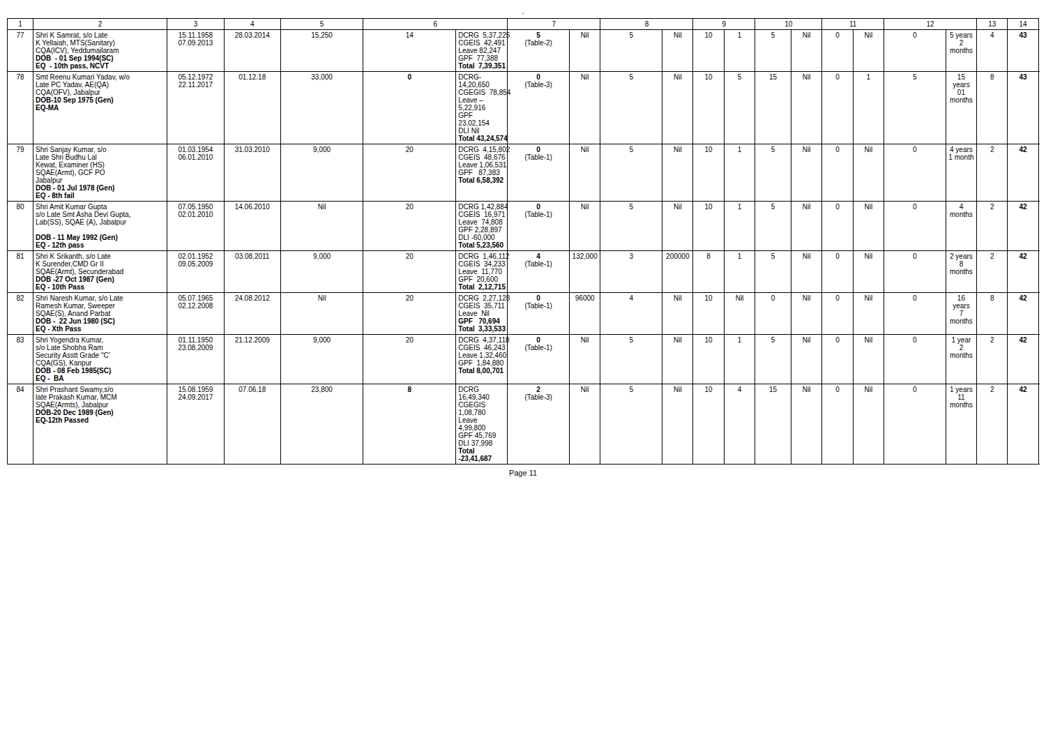.
| 1 | 2 | 3 | 4 | 5 | 6 | 7 | 8 | 9 | 10 | 11 | 12 | 13 | 14 |
| --- | --- | --- | --- | --- | --- | --- | --- | --- | --- | --- | --- | --- | --- |
| 77 | Shri K Samrat, s/o Late K Yellaiah, MTS(Sanitary) CQA(ICV), Yeddumailaram DOB - 01 Sep 1994(SC) EQ - 10th pass, NCVT | 15.11.1958 07.09.2013 | 28.03.2014 | 15,250 | 14 | DCRG 5,37,225 CGEIS 42,491 Leave 82,247 GPF 77,388 Total 7,39,351 | 5 (Table-2) | Nil | 5 | Nil | 10 | 1 | 5 | Nil | 0 | Nil | 0 | 5 years 2 months | 4 | 43 | |
| 78 | Smt Reenu Kumari Yadav, w/o Late PC Yadav, AE(QA) CQA(OFV), Jabalpur DOB-10 Sep 1975 (Gen) EQ-MA | 05.12.1972 22.11.2017 | 01.12.18 | 33,000 | 0 | DCRG-14,20,650 CGEGIS 78,854 Leave – 5,22,916 GPF 23,02,154 DLI Nil Total 43,24,574 | 0 (Table-3) | Nil | 5 | Nil | 10 | 5 | 15 | Nil | 0 | 1 | 5 | 15 years 01 months | 8 | 43 | |
| 79 | Shri Sanjay Kumar, s/o Late Shri Budhu Lal Kewat, Examiner (HS) SQAE(Armt), GCF PO Jabalpur DOB - 01 Jul 1978 (Gen) EQ - 8th fail | 01.03.1954 06.01.2010 | 31.03.2010 | 9,000 | 20 | DCRG 4,15,802 CGEIS 48,676 Leave 1,06,531 GPF 87,383 Total 6,58,392 | 0 (Table-1) | Nil | 5 | Nil | 10 | 1 | 5 | Nil | 0 | Nil | 0 | 4 years 1 month | 2 | 42 | |
| 80 | Shri Amit Kumar Gupta s/o Late Smt Asha Devi Gupta, Lab(SS), SQAE (A), Jabalpur DOB - 11 May 1992 (Gen) EQ - 12th pass | 07.05.1950 02.01.2010 | 14.06.2010 | Nil | 20 | DCRG 1,42,884 CGEIS 16,971 Leave 74,808 GPF 2,28,897 DLI -60,000 Total 5,23,560 | 0 (Table-1) | Nil | 5 | Nil | 10 | 1 | 5 | Nil | 0 | Nil | 0 | 4 months | 2 | 42 | |
| 81 | Shri K Srikanth, s/o Late K Surender,CMD Gr II SQAE(Armt), Secunderabad DOB -27 Oct 1987 (Gen) EQ - 10th Pass | 02.01.1952 09.05.2009 | 03.08.2011 | 9,000 | 20 | DCRG 1,46,112 CGEIS 34,233 Leave 11,770 GPF 20,600 Total 2,12,715 | 4 (Table-1) | 132,000 | 3 | 200000 | 8 | 1 | 5 | Nil | 0 | Nil | 0 | 2 years 8 months | 2 | 42 | |
| 82 | Shri Naresh Kumar, s/o Late Ramesh Kumar, Sweeper SQAE(S), Anand Parbat DOB - 22 Jun 1980 (SC) EQ - Xth Pass | 05.07.1965 02.12.2008 | 24.08.2012 | Nil | 20 | DCRG 2,27,128 CGEIS 35,711 Leave Nil GPF 70,694 Total 3,33,533 | 0 (Table-1) | 96000 | 4 | Nil | 10 | Nil | 0 | Nil | 0 | Nil | 0 | 16 years 7 months | 8 | 42 | |
| 83 | Shri Yogendra Kumar, s/o Late Shobha Ram Security Asstt Grade "C' CQA(GS), Kanpur DOB - 08 Feb 1985(SC) EQ - BA | 01.11.1950 23.08.2009 | 21.12.2009 | 9,000 | 20 | DCRG 4,37,118 CGEIS 46,243 Leave 1,32,460 GPF 1,84,880 Total 8,00,701 | 0 (Table-1) | Nil | 5 | Nil | 10 | 1 | 5 | Nil | 0 | Nil | 0 | 1 year 2 months | 2 | 42 | |
| 84 | Shri Prashant Swamy,s/o late Prakash Kumar, MCM SQAE(Armts), Jabalpur DOB-20 Dec 1989 (Gen) EQ-12th Passed | 15.08.1959 24.09.2017 | 07.06.18 | 23,800 | 8 | DCRG 16,49,340 CGEGIS 1,08,780 Leave 4,99,800 GPF 45,769 DLI 37,998 Total -23,41,687 | 2 (Table-3) | Nil | 5 | Nil | 10 | 4 | 15 | Nil | 0 | Nil | 0 | 1 years 11 months | 2 | 42 | |
Page 11